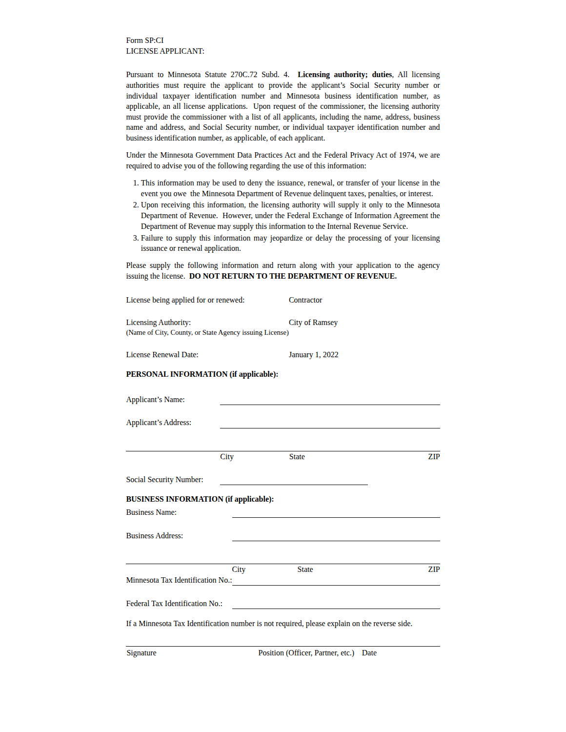Form SP:CI
LICENSE APPLICANT:
Pursuant to Minnesota Statute 270C.72 Subd. 4. Licensing authority; duties, All licensing authorities must require the applicant to provide the applicant’s Social Security number or individual taxpayer identification number and Minnesota business identification number, as applicable, an all license applications. Upon request of the commissioner, the licensing authority must provide the commissioner with a list of all applicants, including the name, address, business name and address, and Social Security number, or individual taxpayer identification number and business identification number, as applicable, of each applicant.
Under the Minnesota Government Data Practices Act and the Federal Privacy Act of 1974, we are required to advise you of the following regarding the use of this information:
This information may be used to deny the issuance, renewal, or transfer of your license in the event you owe the Minnesota Department of Revenue delinquent taxes, penalties, or interest.
Upon receiving this information, the licensing authority will supply it only to the Minnesota Department of Revenue. However, under the Federal Exchange of Information Agreement the Department of Revenue may supply this information to the Internal Revenue Service.
Failure to supply this information may jeopardize or delay the processing of your licensing issuance or renewal application.
Please supply the following information and return along with your application to the agency issuing the license. DO NOT RETURN TO THE DEPARTMENT OF REVENUE.
| License being applied for or renewed: | Contractor |
| Licensing Authority: | City of Ramsey |
| (Name of City, County, or State Agency issuing License) | |
| License Renewal Date: | January 1, 2022 |
PERSONAL INFORMATION (if applicable):
| Applicant’s Name: | |
| Applicant’s Address: | |
| | City | State | ZIP |
| Social Security Number: | | |
BUSINESS INFORMATION (if applicable):
| Business Name: | |
| Business Address: | |
| | City | State | ZIP |
| Minnesota Tax Identification No.: | |
| Federal Tax Identification No.: | |
If a Minnesota Tax Identification number is not required, please explain on the reverse side.
| Signature | Position (Officer, Partner, etc.) | Date |